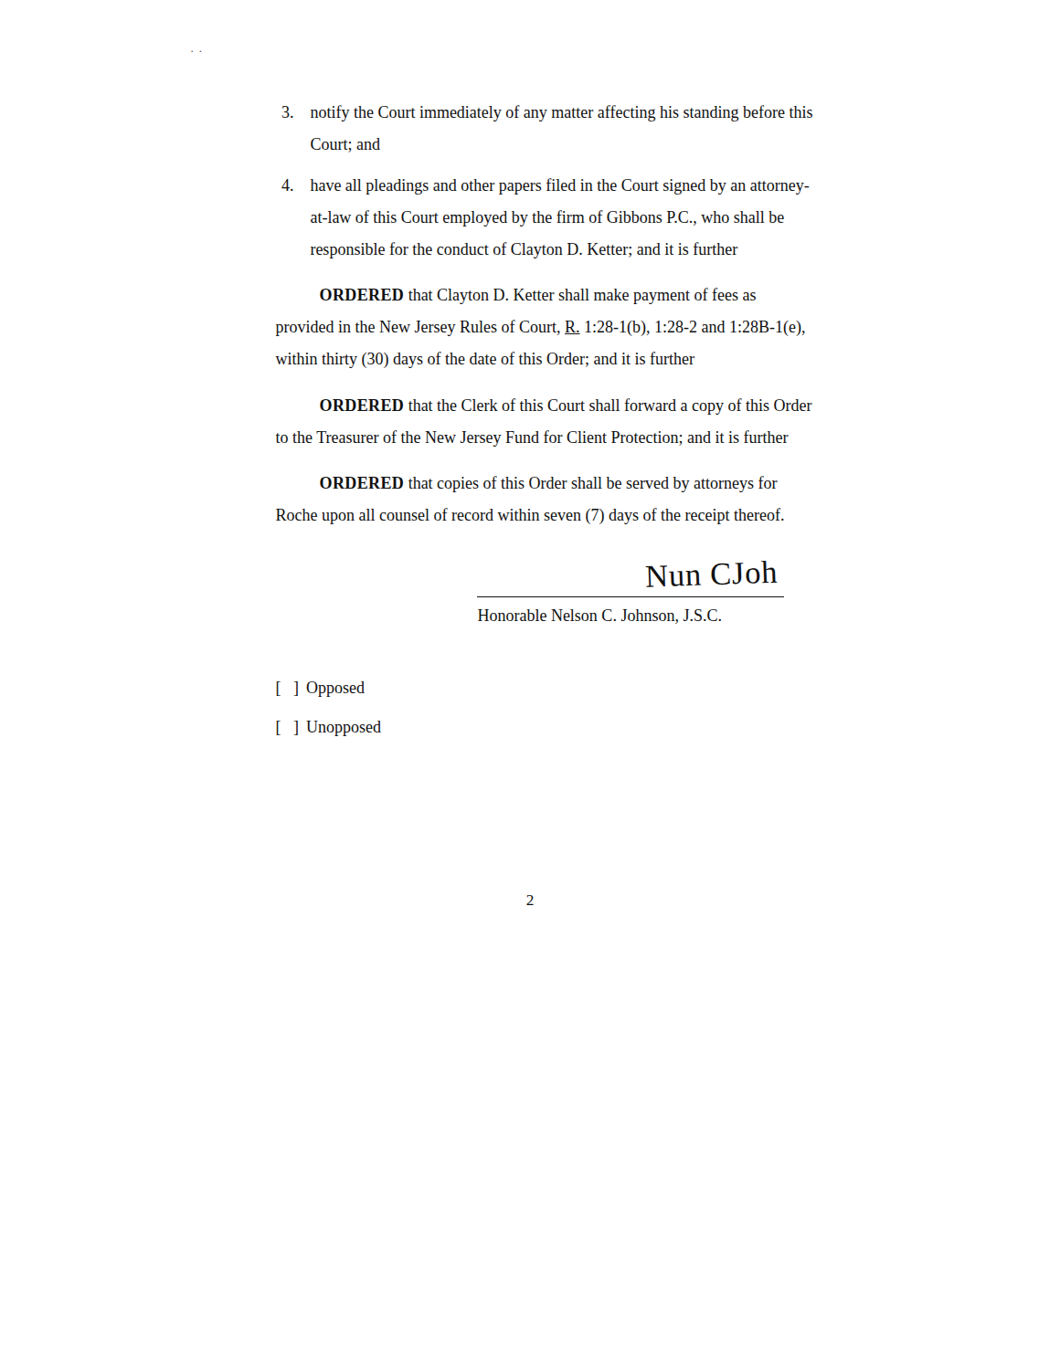..
3. notify the Court immediately of any matter affecting his standing before this Court; and
4. have all pleadings and other papers filed in the Court signed by an attorney-at-law of this Court employed by the firm of Gibbons P.C., who shall be responsible for the conduct of Clayton D. Ketter; and it is further
ORDERED that Clayton D. Ketter shall make payment of fees as provided in the New Jersey Rules of Court, R. 1:28-1(b), 1:28-2 and 1:28B-1(e), within thirty (30) days of the date of this Order; and it is further
ORDERED that the Clerk of this Court shall forward a copy of this Order to the Treasurer of the New Jersey Fund for Client Protection; and it is further
ORDERED that copies of this Order shall be served by attorneys for Roche upon all counsel of record within seven (7) days of the receipt thereof.
Nun CJoh
Honorable Nelson C. Johnson, J.S.C.
[ ] Opposed
[ ] Unopposed
2